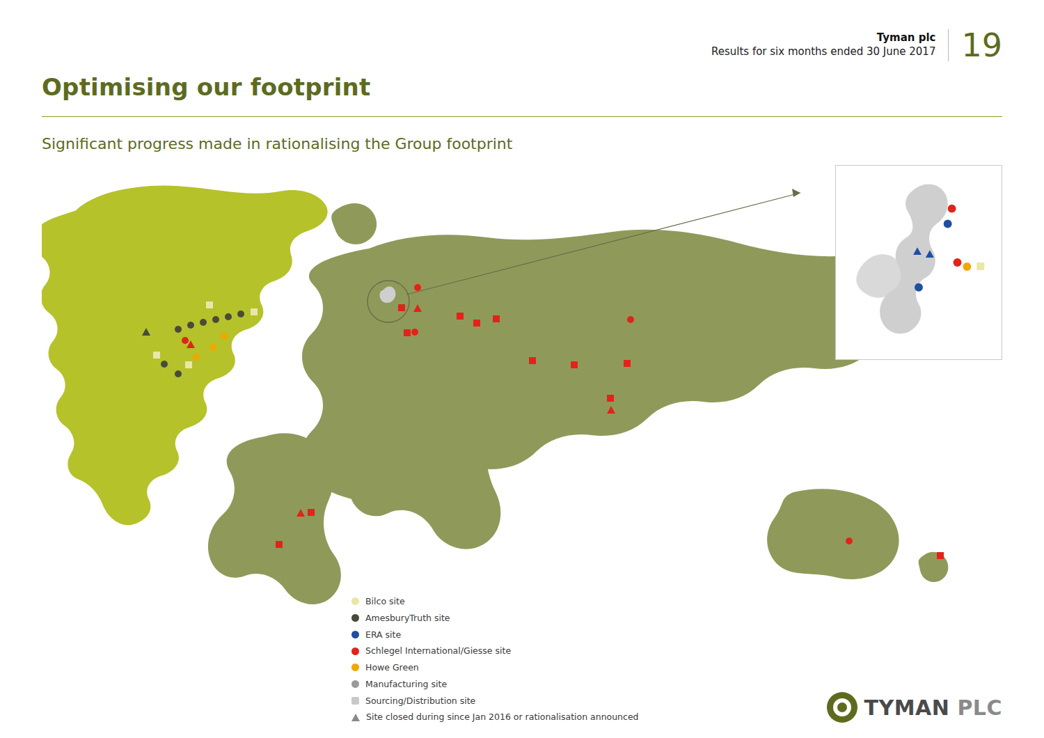Tyman plc
Results for six months ended 30 June 2017
19
Optimising our footprint
Significant progress made in rationalising the Group footprint
Bilco site
AmesburyTruth site
ERA site
Schlegel International/Giesse site
Howe Green
Manufacturing site
Sourcing/Distribution site
Site closed during since Jan 2016 or rationalisation announced
TYMAN PLC